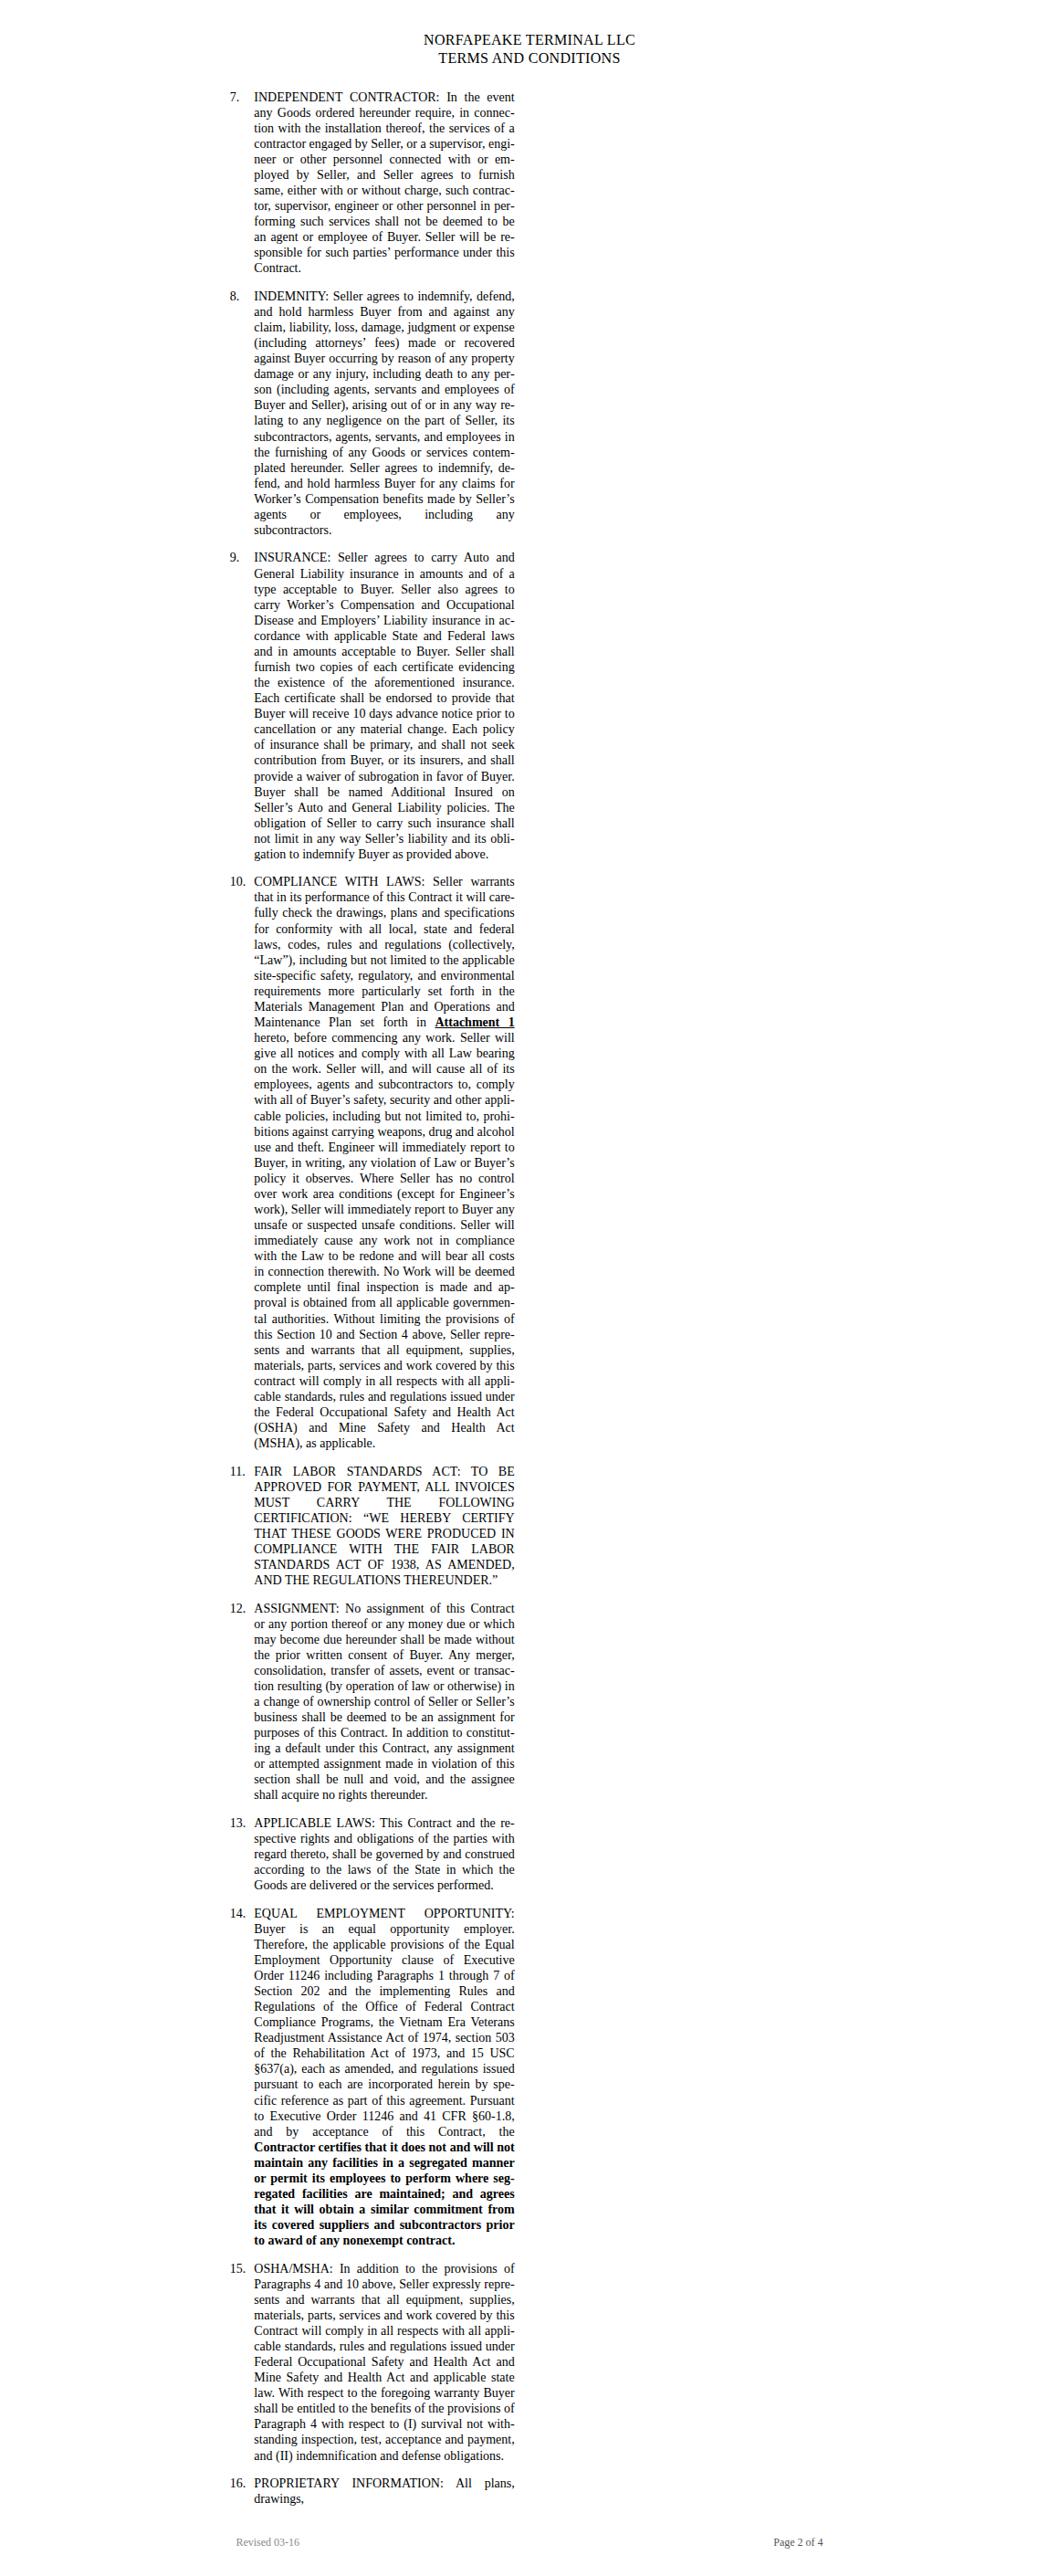NORFAPEAKE TERMINAL LLC
TERMS AND CONDITIONS
Independent Contractor: In the event any Goods ordered hereunder require, in connection with the installation thereof, the services of a contractor engaged by Seller, or a supervisor, engineer or other personnel connected with or employed by Seller, and Seller agrees to furnish same, either with or without charge, such contractor, supervisor, engineer or other personnel in performing such services shall not be deemed to be an agent or employee of Buyer. Seller will be responsible for such parties’ performance under this Contract.
Indemnity: Seller agrees to indemnify, defend, and hold harmless Buyer from and against any claim, liability, loss, damage, judgment or expense (including attorneys’ fees) made or recovered against Buyer occurring by reason of any property damage or any injury, including death to any person (including agents, servants and employees of Buyer and Seller), arising out of or in any way relating to any negligence on the part of Seller, its subcontractors, agents, servants, and employees in the furnishing of any Goods or services contemplated hereunder. Seller agrees to indemnify, defend, and hold harmless Buyer for any claims for Worker’s Compensation benefits made by Seller’s agents or employees, including any subcontractors.
Insurance: Seller agrees to carry Auto and General Liability insurance in amounts and of a type acceptable to Buyer. Seller also agrees to carry Worker’s Compensation and Occupational Disease and Employers’ Liability insurance in accordance with applicable State and Federal laws and in amounts acceptable to Buyer. Seller shall furnish two copies of each certificate evidencing the existence of the aforementioned insurance. Each certificate shall be endorsed to provide that Buyer will receive 10 days advance notice prior to cancellation or any material change. Each policy of insurance shall be primary, and shall not seek contribution from Buyer, or its insurers, and shall provide a waiver of subrogation in favor of Buyer. Buyer shall be named Additional Insured on Seller’s Auto and General Liability policies. The obligation of Seller to carry such insurance shall not limit in any way Seller’s liability and its obligation to indemnify Buyer as provided above.
Compliance with Laws: Seller warrants that in its performance of this Contract it will carefully check the drawings, plans and specifications for conformity with all local, state and federal laws, codes, rules and regulations (collectively, “Law”), including but not limited to the applicable site-specific safety, regulatory, and environmental requirements more particularly set forth in the Materials Management Plan and Operations and Maintenance Plan set forth in Attachment 1 hereto, before commencing any work. Seller will give all notices and comply with all Law bearing on the work. Seller will, and will cause all of its employees, agents and subcontractors to, comply with all of Buyer’s safety, security and other applicable policies, including but not limited to, prohibitions against carrying weapons, drug and alcohol use and theft. Engineer will immediately report to Buyer, in writing, any violation of Law or Buyer’s policy it observes. Where Seller has no control over work area conditions (except for Engineer’s work), Seller will immediately report to Buyer any unsafe or suspected unsafe conditions. Seller will immediately cause any work not in compliance with the Law to be redone and will bear all costs in connection therewith. No Work will be deemed complete until final inspection is made and approval is obtained from all applicable governmental authorities. Without limiting the provisions of this Section 10 and Section 4 above, Seller represents and warrants that all equipment, supplies, materials, parts, services and work covered by this contract will comply in all respects with all applicable standards, rules and regulations issued under the Federal Occupational Safety and Health Act (OSHA) and Mine Safety and Health Act (MSHA), as applicable.
Fair Labor Standards Act: To be approved for payment, all invoices must carry the following certification: “We hereby certify that these goods were produced in compliance with the Fair Labor Standards Act of 1938, as amended, and the regulations thereunder.”
Assignment: No assignment of this Contract or any portion thereof or any money due or which may become due hereunder shall be made without the prior written consent of Buyer. Any merger, consolidation, transfer of assets, event or transaction resulting (by operation of law or otherwise) in a change of ownership control of Seller or Seller’s business shall be deemed to be an assignment for purposes of this Contract. In addition to constituting a default under this Contract, any assignment or attempted assignment made in violation of this section shall be null and void, and the assignee shall acquire no rights thereunder.
Applicable Laws: This Contract and the respective rights and obligations of the parties with regard thereto, shall be governed by and construed according to the laws of the State in which the Goods are delivered or the services performed.
Equal Employment Opportunity: Buyer is an equal opportunity employer. Therefore, the applicable provisions of the Equal Employment Opportunity clause of Executive Order 11246 including Paragraphs 1 through 7 of Section 202 and the implementing Rules and Regulations of the Office of Federal Contract Compliance Programs, the Vietnam Era Veterans Readjustment Assistance Act of 1974, section 503 of the Rehabilitation Act of 1973, and 15 USC §637(a), each as amended, and regulations issued pursuant to each are incorporated herein by specific reference as part of this agreement. Pursuant to Executive Order 11246 and 41 CFR §60-1.8, and by acceptance of this Contract, the Contractor certifies that it does not and will not maintain any facilities in a segregated manner or permit its employees to perform where segregated facilities are maintained; and agrees that it will obtain a similar commitment from its covered suppliers and subcontractors prior to award of any nonexempt contract.
OSHA/MSHA: In addition to the provisions of Paragraphs 4 and 10 above, Seller expressly represents and warrants that all equipment, supplies, materials, parts, services and work covered by this Contract will comply in all respects with all applicable standards, rules and regulations issued under Federal Occupational Safety and Health Act and Mine Safety and Health Act and applicable state law. With respect to the foregoing warranty Buyer shall be entitled to the benefits of the provisions of Paragraph 4 with respect to (I) survival not withstanding inspection, test, acceptance and payment, and (II) indemnification and defense obligations.
Proprietary Information: All plans, drawings,
Revised 03-16 Page 2 of 4